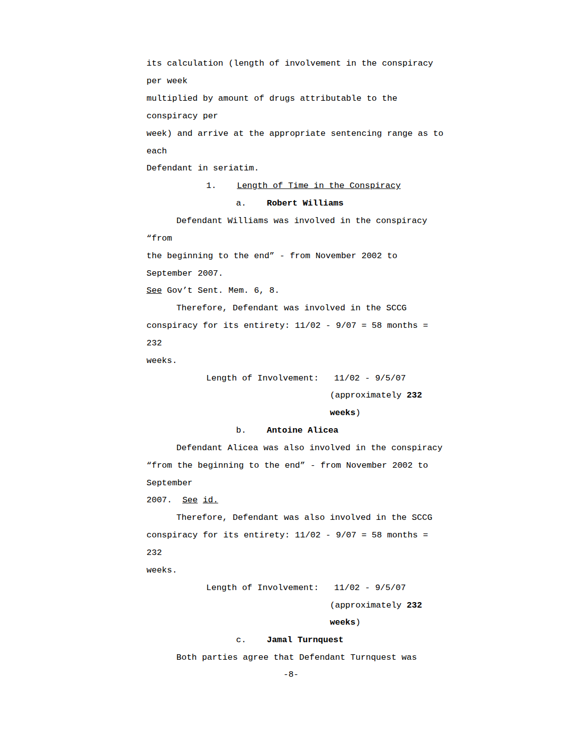its calculation (length of involvement in the conspiracy per week
multiplied by amount of drugs attributable to the conspiracy per
week) and arrive at the appropriate sentencing range as to each
Defendant in seriatim.
1. Length of Time in the Conspiracy
a. Robert Williams
Defendant Williams was involved in the conspiracy “from
the beginning to the end” - from November 2002 to September 2007.
See Gov’t Sent. Mem. 6, 8.
Therefore, Defendant was involved in the SCCG
conspiracy for its entirety: 11/02 - 9/07 = 58 months = 232
weeks.
Length of Involvement: 11/02 - 9/5/07
(approximately 232 weeks)
b. Antoine Alicea
Defendant Alicea was also involved in the conspiracy
“from the beginning to the end” - from November 2002 to September
2007. See id.
Therefore, Defendant was also involved in the SCCG
conspiracy for its entirety: 11/02 - 9/07 = 58 months = 232
weeks.
Length of Involvement: 11/02 - 9/5/07
(approximately 232 weeks)
c. Jamal Turnquest
Both parties agree that Defendant Turnquest was
-8-